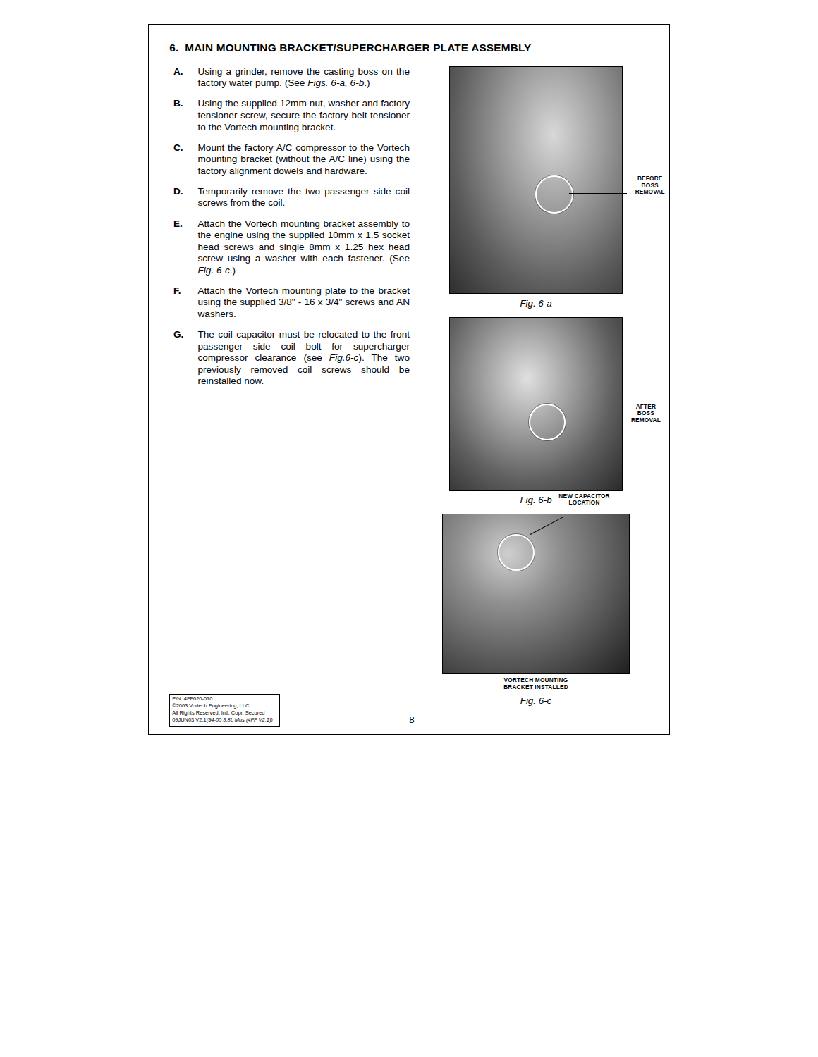6. MAIN MOUNTING BRACKET/SUPERCHARGER PLATE ASSEMBLY
A. Using a grinder, remove the casting boss on the factory water pump. (See Figs. 6-a, 6-b.)
B. Using the supplied 12mm nut, washer and factory tensioner screw, secure the factory belt tensioner to the Vortech mounting bracket.
C. Mount the factory A/C compressor to the Vortech mounting bracket (without the A/C line) using the factory alignment dowels and hardware.
D. Temporarily remove the two passenger side coil screws from the coil.
E. Attach the Vortech mounting bracket assembly to the engine using the supplied 10mm x 1.5 socket head screws and single 8mm x 1.25 hex head screw using a washer with each fastener. (See Fig. 6-c.)
F. Attach the Vortech mounting plate to the bracket using the supplied 3/8" - 16 x 3/4" screws and AN washers.
G. The coil capacitor must be relocated to the front passenger side coil bolt for supercharger compressor clearance (see Fig.6-c). The two previously removed coil screws should be reinstalled now.
BEFORE
BOSS
REMOVAL
Fig. 6-a
AFTER
BOSS
REMOVAL
Fig. 6-b
NEW CAPACITOR
LOCATION
VORTECH MOUNTING
BRACKET INSTALLED
Fig. 6-c
P/N: 4FF020-010
©2003 Vortech Engineering, LLC
All Rights Reserved, Intl. Copr. Secured
09JUN03 V2.1(94-00 3.8L Mus.(4FF V2.1))
8